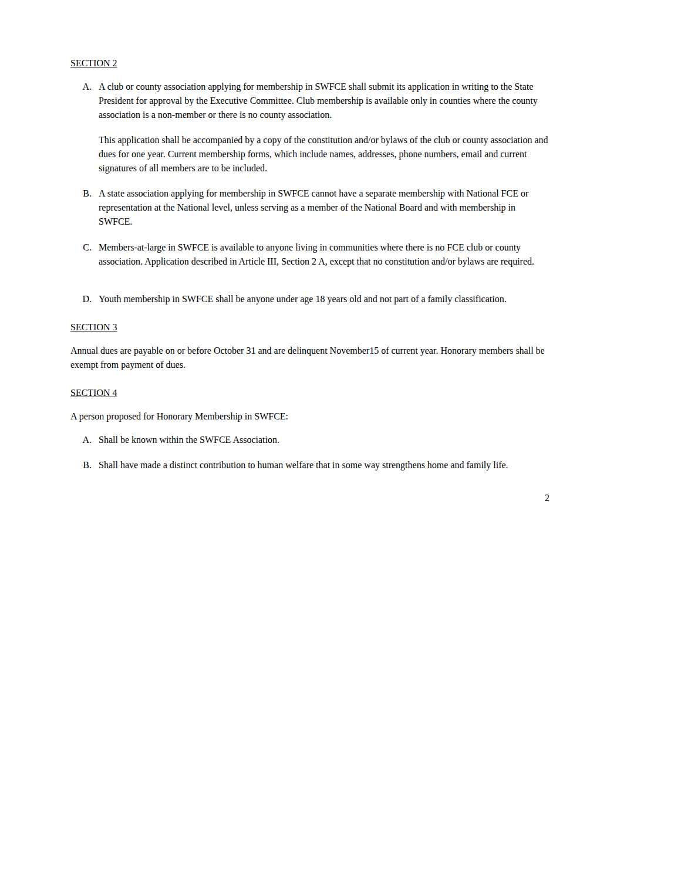SECTION 2
A club or county association applying for membership in SWFCE shall submit its application in writing to the State President for approval by the Executive Committee. Club membership is available only in counties where the county association is a non-member or there is no county association.
This application shall be accompanied by a copy of the constitution and/or bylaws of the club or county association and dues for one year. Current membership forms, which include names, addresses, phone numbers, email and current signatures of all members are to be included.
A state association applying for membership in SWFCE cannot have a separate membership with National FCE or representation at the National level, unless serving as a member of the National Board and with membership in SWFCE.
Members-at-large in SWFCE is available to anyone living in communities where there is no FCE club or county association. Application described in Article III, Section 2 A, except that no constitution and/or bylaws are required.
Youth membership in SWFCE shall be anyone under age 18 years old and not part of a family classification.
SECTION 3
Annual dues are payable on or before October 31 and are delinquent November15 of current year. Honorary members shall be exempt from payment of dues.
SECTION 4
A person proposed for Honorary Membership in SWFCE:
Shall be known within the SWFCE Association.
Shall have made a distinct contribution to human welfare that in some way strengthens home and family life.
2